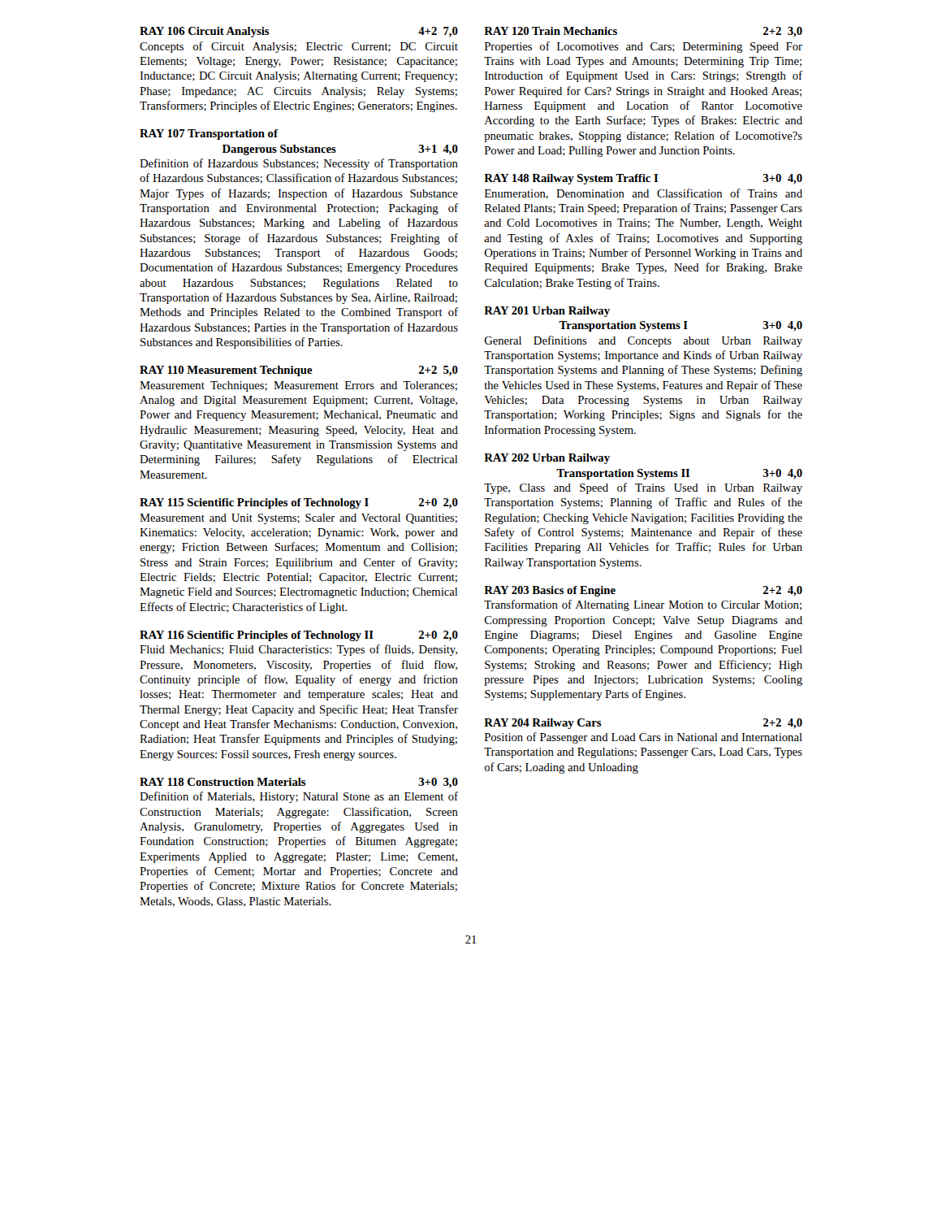RAY 106 Circuit Analysis 4+2 7,0
Concepts of Circuit Analysis; Electric Current; DC Circuit Elements; Voltage; Energy, Power; Resistance; Capacitance; Inductance; DC Circuit Analysis; Alternating Current; Frequency; Phase; Impedance; AC Circuits Analysis; Relay Systems; Transformers; Principles of Electric Engines; Generators; Engines.
RAY 107 Transportation of
Dangerous Substances 3+1 4,0
Definition of Hazardous Substances; Necessity of Transportation of Hazardous Substances; Classification of Hazardous Substances; Major Types of Hazards; Inspection of Hazardous Substance Transportation and Environmental Protection; Packaging of Hazardous Substances; Marking and Labeling of Hazardous Substances; Storage of Hazardous Substances; Freighting of Hazardous Substances; Transport of Hazardous Goods; Documentation of Hazardous Substances; Emergency Procedures about Hazardous Substances; Regulations Related to Transportation of Hazardous Substances by Sea, Airline, Railroad; Methods and Principles Related to the Combined Transport of Hazardous Substances; Parties in the Transportation of Hazardous Substances and Responsibilities of Parties.
RAY 110 Measurement Technique 2+2 5,0
Measurement Techniques; Measurement Errors and Tolerances; Analog and Digital Measurement Equipment; Current, Voltage, Power and Frequency Measurement; Mechanical, Pneumatic and Hydraulic Measurement; Measuring Speed, Velocity, Heat and Gravity; Quantitative Measurement in Transmission Systems and Determining Failures; Safety Regulations of Electrical Measurement.
RAY 115 Scientific Principles of Technology I 2+0 2,0
Measurement and Unit Systems; Scaler and Vectoral Quantities; Kinematics: Velocity, acceleration; Dynamic: Work, power and energy; Friction Between Surfaces; Momentum and Collision; Stress and Strain Forces; Equilibrium and Center of Gravity; Electric Fields; Electric Potential; Capacitor, Electric Current; Magnetic Field and Sources; Electromagnetic Induction; Chemical Effects of Electric; Characteristics of Light.
RAY 116 Scientific Principles of Technology II 2+0 2,0
Fluid Mechanics; Fluid Characteristics: Types of fluids, Density, Pressure, Monometers, Viscosity, Properties of fluid flow, Continuity principle of flow, Equality of energy and friction losses; Heat: Thermometer and temperature scales; Heat and Thermal Energy; Heat Capacity and Specific Heat; Heat Transfer Concept and Heat Transfer Mechanisms: Conduction, Convexion, Radiation; Heat Transfer Equipments and Principles of Studying; Energy Sources: Fossil sources, Fresh energy sources.
RAY 118 Construction Materials 3+0 3,0
Definition of Materials, History; Natural Stone as an Element of Construction Materials; Aggregate: Classification, Screen Analysis, Granulometry, Properties of Aggregates Used in Foundation Construction; Properties of Bitumen Aggregate; Experiments Applied to Aggregate; Plaster; Lime; Cement, Properties of Cement; Mortar and Properties; Concrete and Properties of Concrete; Mixture Ratios for Concrete Materials; Metals, Woods, Glass, Plastic Materials.
RAY 120 Train Mechanics 2+2 3,0
Properties of Locomotives and Cars; Determining Speed For Trains with Load Types and Amounts; Determining Trip Time; Introduction of Equipment Used in Cars: Strings; Strength of Power Required for Cars? Strings in Straight and Hooked Areas; Harness Equipment and Location of Rantor Locomotive According to the Earth Surface; Types of Brakes: Electric and pneumatic brakes, Stopping distance; Relation of Locomotive?s Power and Load; Pulling Power and Junction Points.
RAY 148 Railway System Traffic I 3+0 4,0
Enumeration, Denomination and Classification of Trains and Related Plants; Train Speed; Preparation of Trains; Passenger Cars and Cold Locomotives in Trains; The Number, Length, Weight and Testing of Axles of Trains; Locomotives and Supporting Operations in Trains; Number of Personnel Working in Trains and Required Equipments; Brake Types, Need for Braking, Brake Calculation; Brake Testing of Trains.
RAY 201 Urban Railway
Transportation Systems I 3+0 4,0
General Definitions and Concepts about Urban Railway Transportation Systems; Importance and Kinds of Urban Railway Transportation Systems and Planning of These Systems; Defining the Vehicles Used in These Systems, Features and Repair of These Vehicles; Data Processing Systems in Urban Railway Transportation; Working Principles; Signs and Signals for the Information Processing System.
RAY 202 Urban Railway
Transportation Systems II 3+0 4,0
Type, Class and Speed of Trains Used in Urban Railway Transportation Systems; Planning of Traffic and Rules of the Regulation; Checking Vehicle Navigation; Facilities Providing the Safety of Control Systems; Maintenance and Repair of these Facilities Preparing All Vehicles for Traffic; Rules for Urban Railway Transportation Systems.
RAY 203 Basics of Engine 2+2 4,0
Transformation of Alternating Linear Motion to Circular Motion; Compressing Proportion Concept; Valve Setup Diagrams and Engine Diagrams; Diesel Engines and Gasoline Engine Components; Operating Principles; Compound Proportions; Fuel Systems; Stroking and Reasons; Power and Efficiency; High pressure Pipes and Injectors; Lubrication Systems; Cooling Systems; Supplementary Parts of Engines.
RAY 204 Railway Cars 2+2 4,0
Position of Passenger and Load Cars in National and International Transportation and Regulations; Passenger Cars, Load Cars, Types of Cars; Loading and Unloading
21